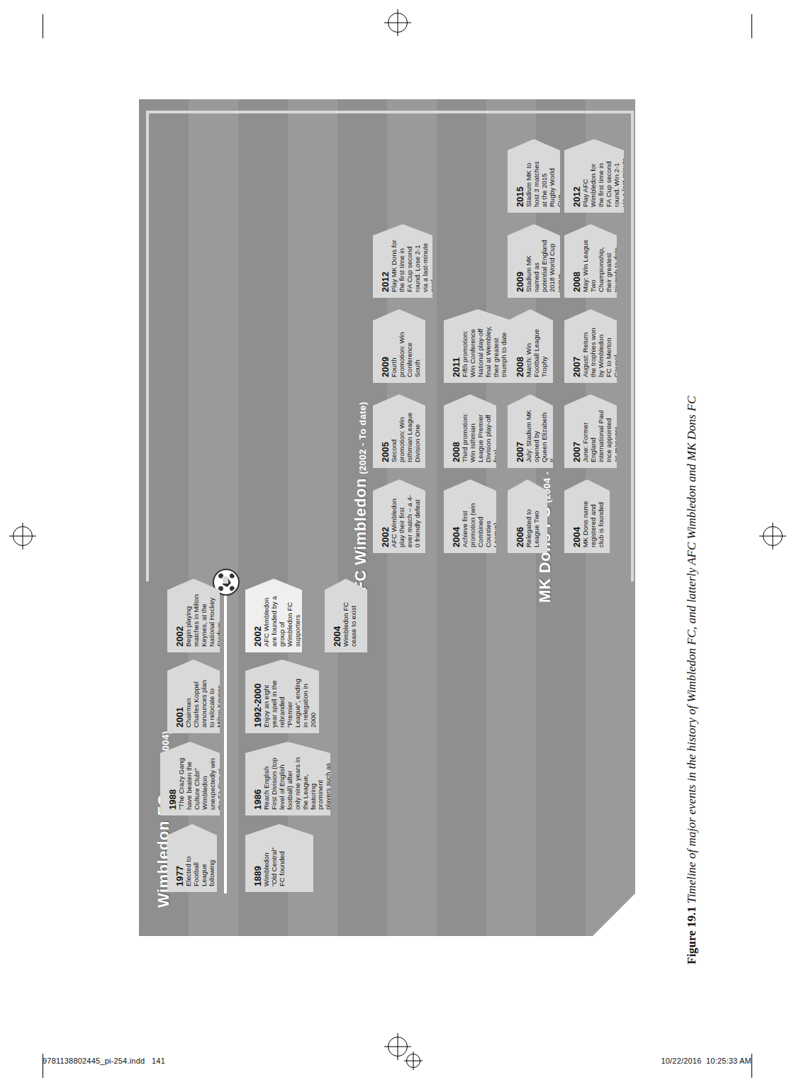Wimbledon FC (1889 - 2004)
AFC Wimbledon (2002 - To date)
MK Dons FC (2004 - To date)
1889 Wimbledon "Old Central" FC founded
1986 Reach English First Division (top level of English football) after only nine years in the League, featuring prominent players such as Vinnie Jones and Dennis Wise
1992-2000 Enjoy an eight year spell in the rebranded "Premier League", ending in relegation in 2000
2002 AFC Wimbledon are founded by a group of Wimbledon FC supporters
1977 Elected to Football League following amateur success
1988 "The Crazy Gang have beaten the Culture Club!" Wimbledon unexpectedly win the FA Cup at Wembley, their greatest triumph
2001 Chairman Charles Koppel announces plan to relocate to Milton Keynes
2002 Begin playing matches in Milton Keynes, at the National Hockey Stadium
2004 Wimbledon FC cease to exist
2002 AFC Wimbledon play their first ever match – a 4-0 friendly defeat
2005 Second promotion: Win Isthmian League Division One
2009 Fourth promotion: Win Conference South
2012 Play MK Dons for the first time in FA Cup second round. Lose 2-1 via a last-minute goal
2004 Achieve first promotion (win Combined Counties League)
2008 Third promotion: Win Isthmian League Premier Division play-off final
2011 Fifth promotion: Win Conference National play-off final at Wembley, their greatest triumph to date
2004 MK Dons name registered and club is founded
2007 June: Former England international Paul Ince appointed as manager
2007 August: Return the trophies won by Wimbledon FC to Merton Council
2008 May: Win League Two Championship, their greatest triumph to date
2012 Play AFC Wimbledon for the first time in FA Cup second round. Win 2-1 via a last-minute goal
2006 Relegated to League Two
2007 July: Stadium MK opened by Queen Elizabeth II
2008 March: Win Football League Trophy
2009 Stadium MK named as potential England 2018 World Cup venue
2015 Stadium MK to host 3 matches at the 2015 Rugby World Cup
Figure 19.1 Timeline of major events in the history of Wimbledon FC, and latterly AFC Wimbledon and MK Dons FC
9781138802445_pi-254.indd 141
10/22/2016 10:25:33 AM